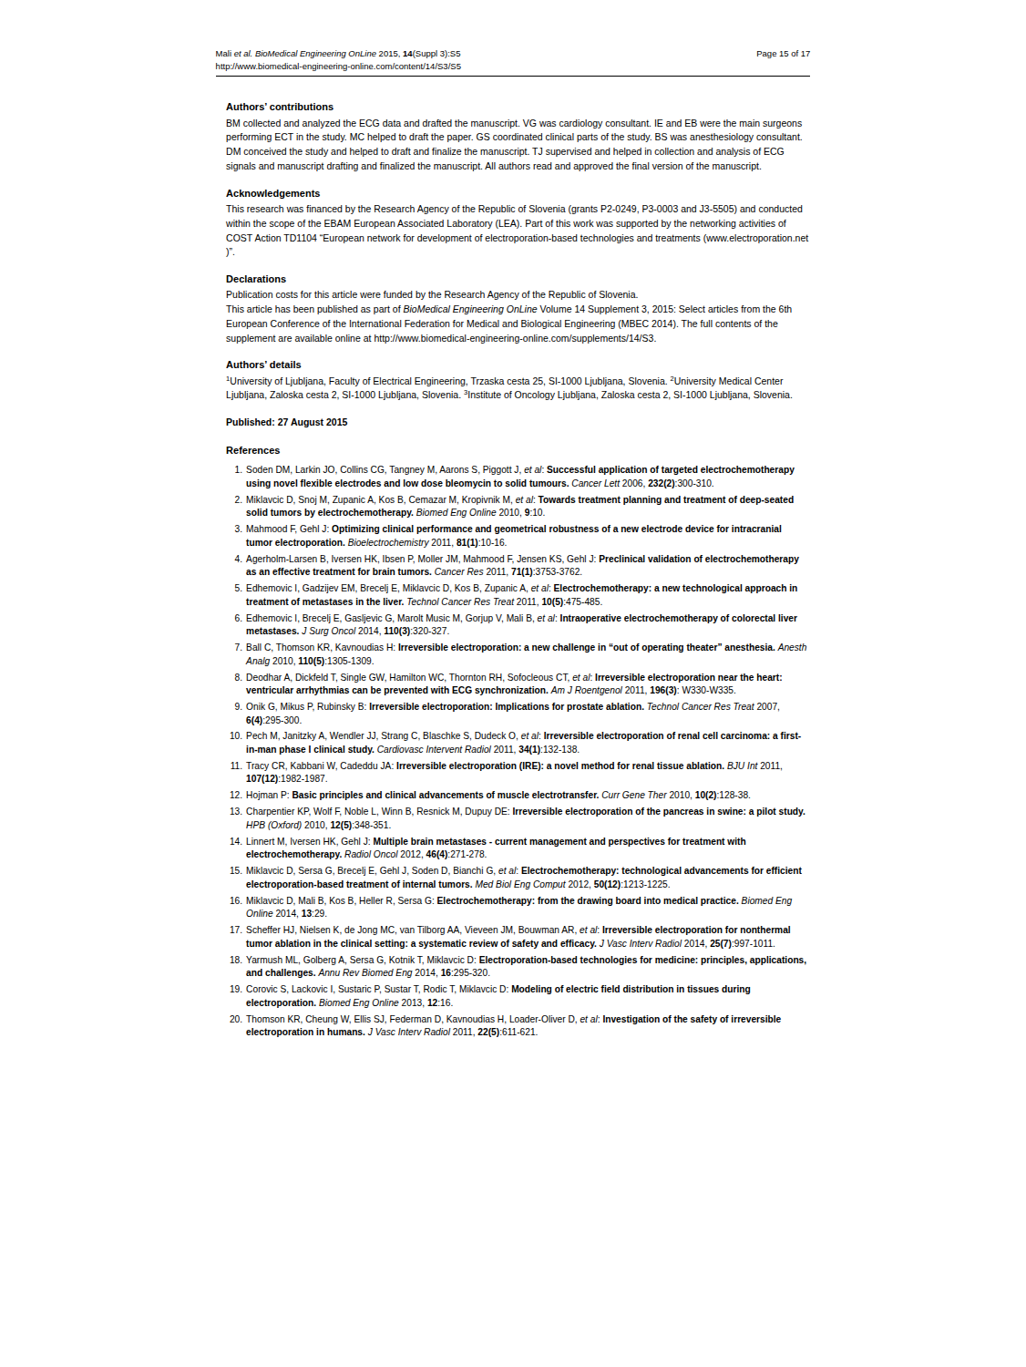Mali et al. BioMedical Engineering OnLine 2015, 14(Suppl 3):S5
http://www.biomedical-engineering-online.com/content/14/S3/S5
Page 15 of 17
Authors’ contributions
BM collected and analyzed the ECG data and drafted the manuscript. VG was cardiology consultant. IE and EB were the main surgeons performing ECT in the study. MC helped to draft the paper. GS coordinated clinical parts of the study. BS was anesthesiology consultant. DM conceived the study and helped to draft and finalize the manuscript. TJ supervised and helped in collection and analysis of ECG signals and manuscript drafting and finalized the manuscript. All authors read and approved the final version of the manuscript.
Acknowledgements
This research was financed by the Research Agency of the Republic of Slovenia (grants P2-0249, P3-0003 and J3-5505) and conducted within the scope of the EBAM European Associated Laboratory (LEA). Part of this work was supported by the networking activities of COST Action TD1104 “European network for development of electroporation-based technologies and treatments (www.electroporation.net )”.
Declarations
Publication costs for this article were funded by the Research Agency of the Republic of Slovenia.
This article has been published as part of BioMedical Engineering OnLine Volume 14 Supplement 3, 2015: Select articles from the 6th European Conference of the International Federation for Medical and Biological Engineering (MBEC 2014). The full contents of the supplement are available online at http://www.biomedical-engineering-online.com/supplements/14/S3.
Authors’ details
1University of Ljubljana, Faculty of Electrical Engineering, Trzaska cesta 25, SI-1000 Ljubljana, Slovenia. 2University Medical Center Ljubljana, Zaloska cesta 2, SI-1000 Ljubljana, Slovenia. 3Institute of Oncology Ljubljana, Zaloska cesta 2, SI-1000 Ljubljana, Slovenia.
Published: 27 August 2015
References
Soden DM, Larkin JO, Collins CG, Tangney M, Aarons S, Piggott J, et al: Successful application of targeted electrochemotherapy using novel flexible electrodes and low dose bleomycin to solid tumours. Cancer Lett 2006, 232(2):300-310.
Miklavcic D, Snoj M, Zupanic A, Kos B, Cemazar M, Kropivnik M, et al: Towards treatment planning and treatment of deep-seated solid tumors by electrochemotherapy. Biomed Eng Online 2010, 9:10.
Mahmood F, Gehl J: Optimizing clinical performance and geometrical robustness of a new electrode device for intracranial tumor electroporation. Bioelectrochemistry 2011, 81(1):10-16.
Agerholm-Larsen B, Iversen HK, Ibsen P, Moller JM, Mahmood F, Jensen KS, Gehl J: Preclinical validation of electrochemotherapy as an effective treatment for brain tumors. Cancer Res 2011, 71(1):3753-3762.
Edhemovic I, Gadzijev EM, Brecelj E, Miklavcic D, Kos B, Zupanic A, et al: Electrochemotherapy: a new technological approach in treatment of metastases in the liver. Technol Cancer Res Treat 2011, 10(5):475-485.
Edhemovic I, Brecelj E, Gasljevic G, Marolt Music M, Gorjup V, Mali B, et al: Intraoperative electrochemotherapy of colorectal liver metastases. J Surg Oncol 2014, 110(3):320-327.
Ball C, Thomson KR, Kavnoudias H: Irreversible electroporation: a new challenge in “out of operating theater” anesthesia. Anesth Analg 2010, 110(5):1305-1309.
Deodhar A, Dickfeld T, Single GW, Hamilton WC, Thornton RH, Sofocleous CT, et al: Irreversible electroporation near the heart: ventricular arrhythmias can be prevented with ECG synchronization. Am J Roentgenol 2011, 196(3): W330-W335.
Onik G, Mikus P, Rubinsky B: Irreversible electroporation: Implications for prostate ablation. Technol Cancer Res Treat 2007, 6(4):295-300.
Pech M, Janitzky A, Wendler JJ, Strang C, Blaschke S, Dudeck O, et al: Irreversible electroporation of renal cell carcinoma: a first-in-man phase I clinical study. Cardiovasc Intervent Radiol 2011, 34(1):132-138.
Tracy CR, Kabbani W, Cadeddu JA: Irreversible electroporation (IRE): a novel method for renal tissue ablation. BJU Int 2011, 107(12):1982-1987.
Hojman P: Basic principles and clinical advancements of muscle electrotransfer. Curr Gene Ther 2010, 10(2):128-38.
Charpentier KP, Wolf F, Noble L, Winn B, Resnick M, Dupuy DE: Irreversible electroporation of the pancreas in swine: a pilot study. HPB (Oxford) 2010, 12(5):348-351.
Linnert M, Iversen HK, Gehl J: Multiple brain metastases - current management and perspectives for treatment with electrochemotherapy. Radiol Oncol 2012, 46(4):271-278.
Miklavcic D, Sersa G, Brecelj E, Gehl J, Soden D, Bianchi G, et al: Electrochemotherapy: technological advancements for efficient electroporation-based treatment of internal tumors. Med Biol Eng Comput 2012, 50(12):1213-1225.
Miklavcic D, Mali B, Kos B, Heller R, Sersa G: Electrochemotherapy: from the drawing board into medical practice. Biomed Eng Online 2014, 13:29.
Scheffer HJ, Nielsen K, de Jong MC, van Tilborg AA, Vieveen JM, Bouwman AR, et al: Irreversible electroporation for nonthermal tumor ablation in the clinical setting: a systematic review of safety and efficacy. J Vasc Interv Radiol 2014, 25(7):997-1011.
Yarmush ML, Golberg A, Sersa G, Kotnik T, Miklavcic D: Electroporation-based technologies for medicine: principles, applications, and challenges. Annu Rev Biomed Eng 2014, 16:295-320.
Corovic S, Lackovic I, Sustaric P, Sustar T, Rodic T, Miklavcic D: Modeling of electric field distribution in tissues during electroporation. Biomed Eng Online 2013, 12:16.
Thomson KR, Cheung W, Ellis SJ, Federman D, Kavnoudias H, Loader-Oliver D, et al: Investigation of the safety of irreversible electroporation in humans. J Vasc Interv Radiol 2011, 22(5):611-621.